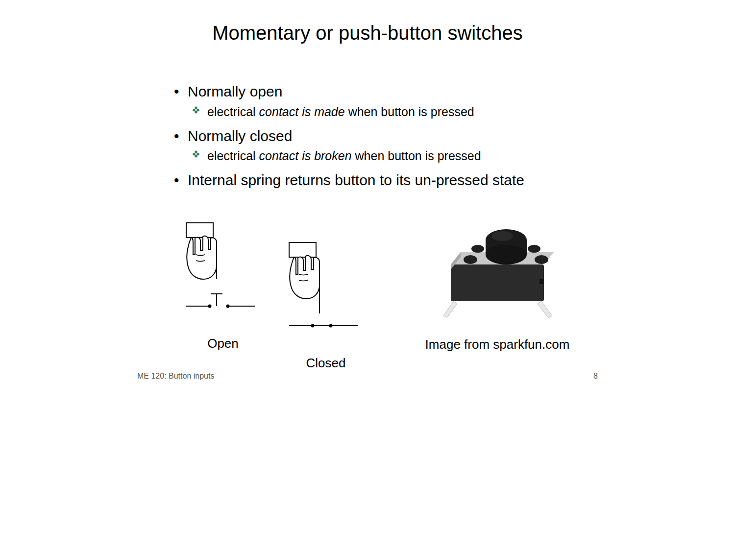Momentary or push-button switches
Normally open
electrical contact is made when button is pressed
Normally closed
electrical contact is broken when button is pressed
Internal spring returns button to its un-pressed state
Open
Closed
Image from sparkfun.com
ME 120: Button inputs 8